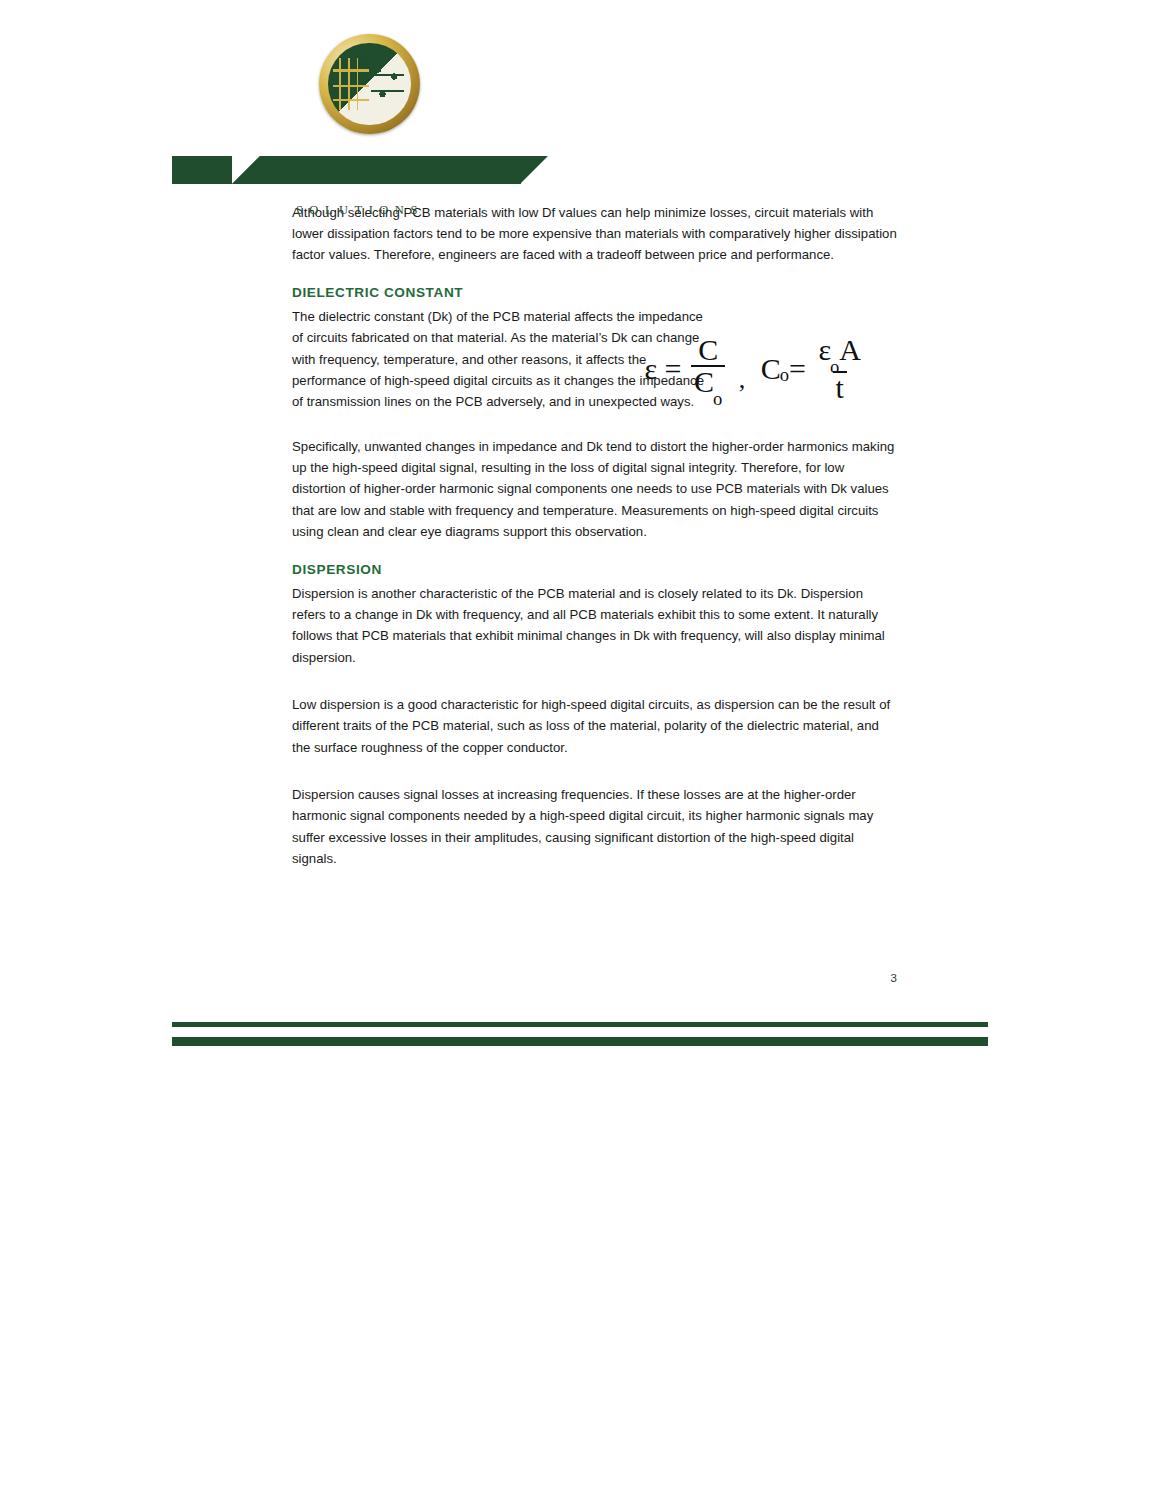ROYAL CIRCUIT
SOLUTIONS
Although selecting PCB materials with low Df values can help minimize losses, circuit materials with lower dissipation factors tend to be more expensive than materials with comparatively higher dissipation factor values. Therefore, engineers are faced with a tradeoff between price and performance.
DIELECTRIC CONSTANT
The dielectric constant (Dk) of the PCB material affects the impedance of circuits fabricated on that material. As the material’s Dk can change with frequency, temperature, and other reasons, it affects the performance of high-speed digital circuits as it changes the impedance of transmission lines on the PCB adversely, and in unexpected ways.
ε = CCo , Co= εo A t
Specifically, unwanted changes in impedance and Dk tend to distort the higher-order harmonics making up the high-speed digital signal, resulting in the loss of digital signal integrity. Therefore, for low distortion of higher-order harmonic signal components one needs to use PCB materials with Dk values that are low and stable with frequency and temperature. Measurements on high-speed digital circuits using clean and clear eye diagrams support this observation.
DISPERSION
Dispersion is another characteristic of the PCB material and is closely related to its Dk. Dispersion refers to a change in Dk with frequency, and all PCB materials exhibit this to some extent. It naturally follows that PCB materials that exhibit minimal changes in Dk with frequency, will also display minimal dispersion.
Low dispersion is a good characteristic for high-speed digital circuits, as dispersion can be the result of different traits of the PCB material, such as loss of the material, polarity of the dielectric material, and the surface roughness of the copper conductor.
Dispersion causes signal losses at increasing frequencies. If these losses are at the higher-order harmonic signal components needed by a high-speed digital circuit, its higher harmonic signals may suffer excessive losses in their amplitudes, causing significant distortion of the high-speed digital signals.
3